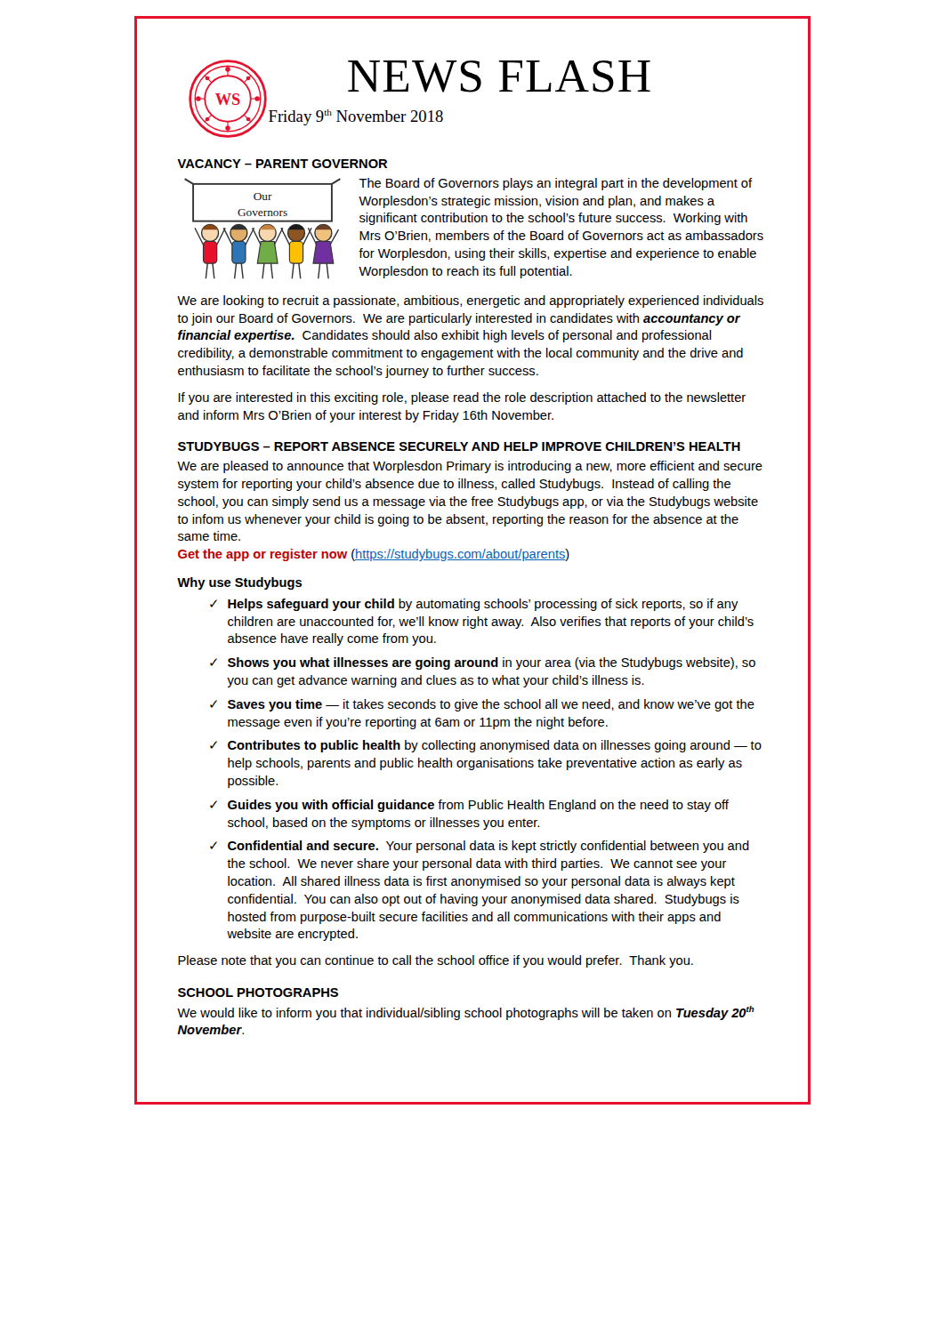WS
NEWS FLASH
Friday 9th November 2018
Vacancy – Parent Governor
Our Governors
The Board of Governors plays an integral part in the development of Worplesdon’s strategic mission, vision and plan, and makes a significant contribution to the school’s future success. Working with Mrs O’Brien, members of the Board of Governors act as ambassadors for Worplesdon, using their skills, expertise and experience to enable Worplesdon to reach its full potential.
We are looking to recruit a passionate, ambitious, energetic and appropriately experienced individuals to join our Board of Governors. We are particularly interested in candidates with accountancy or financial expertise. Candidates should also exhibit high levels of personal and professional credibility, a demonstrable commitment to engagement with the local community and the drive and enthusiasm to facilitate the school’s journey to further success.
If you are interested in this exciting role, please read the role description attached to the newsletter and inform Mrs O’Brien of your interest by Friday 16th November.
Studybugs – Report absence securely and help improve children’s health
We are pleased to announce that Worplesdon Primary is introducing a new, more efficient and secure system for reporting your child’s absence due to illness, called Studybugs. Instead of calling the school, you can simply send us a message via the free Studybugs app, or via the Studybugs website to infom us whenever your child is going to be absent, reporting the reason for the absence at the same time.
Get the app or register now (https://studybugs.com/about/parents)
Why use Studybugs
Helps safeguard your child by automating schools’ processing of sick reports, so if any children are unaccounted for, we’ll know right away. Also verifies that reports of your child’s absence have really come from you.
Shows you what illnesses are going around in your area (via the Studybugs website), so you can get advance warning and clues as to what your child’s illness is.
Saves you time — it takes seconds to give the school all we need, and know we’ve got the message even if you’re reporting at 6am or 11pm the night before.
Contributes to public health by collecting anonymised data on illnesses going around — to help schools, parents and public health organisations take preventative action as early as possible.
Guides you with official guidance from Public Health England on the need to stay off school, based on the symptoms or illnesses you enter.
Confidential and secure. Your personal data is kept strictly confidential between you and the school. We never share your personal data with third parties. We cannot see your location. All shared illness data is first anonymised so your personal data is always kept confidential. You can also opt out of having your anonymised data shared. Studybugs is hosted from purpose-built secure facilities and all communications with their apps and website are encrypted.
Please note that you can continue to call the school office if you would prefer. Thank you.
School Photographs
We would like to inform you that individual/sibling school photographs will be taken on Tuesday 20th November.